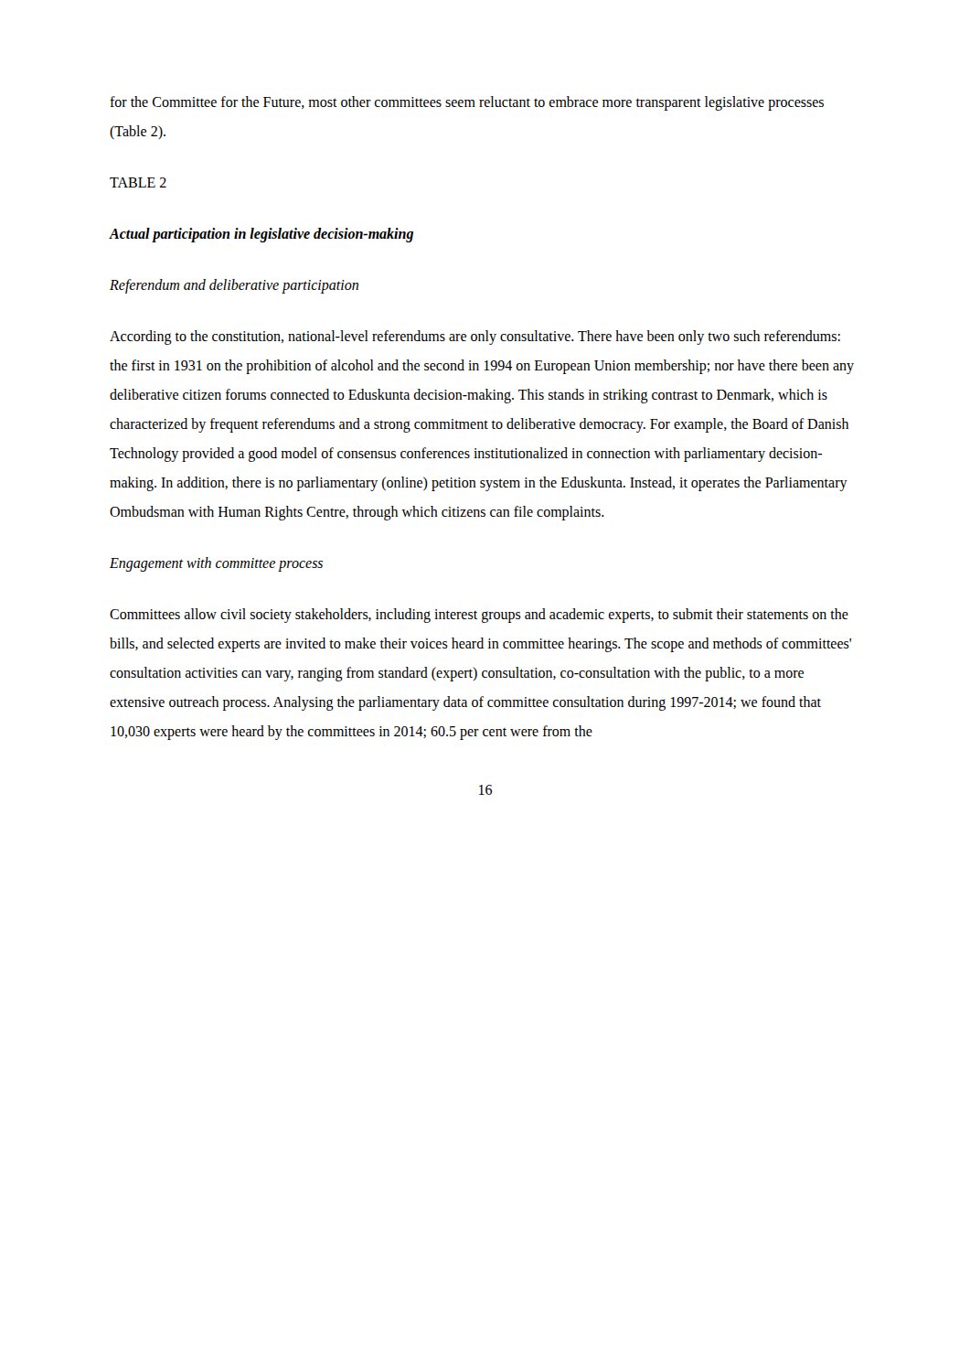for the Committee for the Future, most other committees seem reluctant to embrace more transparent legislative processes (Table 2).
TABLE 2
Actual participation in legislative decision-making
Referendum and deliberative participation
According to the constitution, national-level referendums are only consultative. There have been only two such referendums: the first in 1931 on the prohibition of alcohol and the second in 1994 on European Union membership; nor have there been any deliberative citizen forums connected to Eduskunta decision-making. This stands in striking contrast to Denmark, which is characterized by frequent referendums and a strong commitment to deliberative democracy. For example, the Board of Danish Technology provided a good model of consensus conferences institutionalized in connection with parliamentary decision-making. In addition, there is no parliamentary (online) petition system in the Eduskunta. Instead, it operates the Parliamentary Ombudsman with Human Rights Centre, through which citizens can file complaints.
Engagement with committee process
Committees allow civil society stakeholders, including interest groups and academic experts, to submit their statements on the bills, and selected experts are invited to make their voices heard in committee hearings. The scope and methods of committees' consultation activities can vary, ranging from standard (expert) consultation, co-consultation with the public, to a more extensive outreach process. Analysing the parliamentary data of committee consultation during 1997-2014; we found that 10,030 experts were heard by the committees in 2014; 60.5 per cent were from the
16